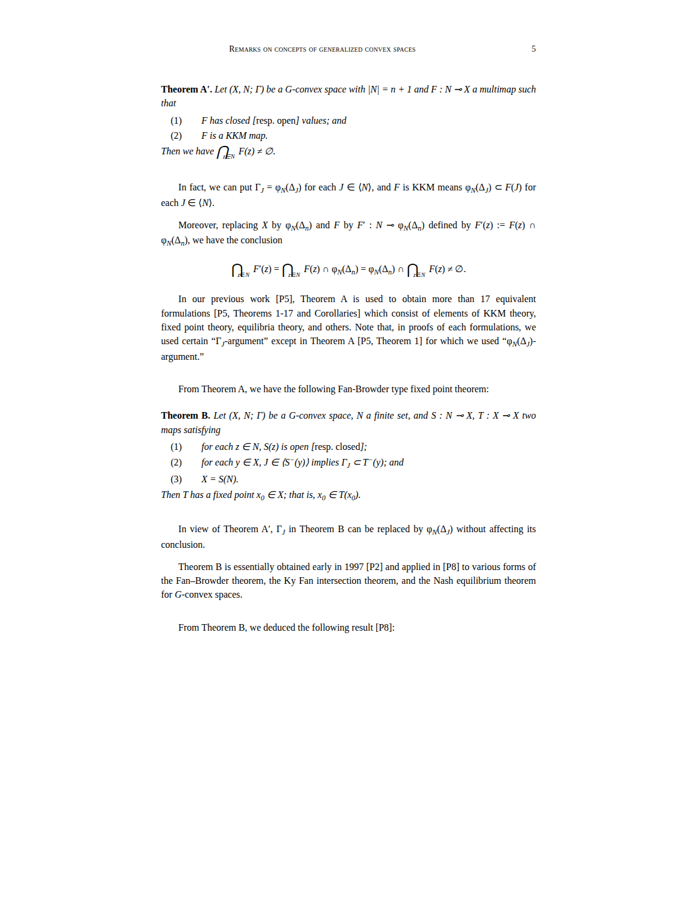Remarks on concepts of generalized convex spaces 5
Theorem A′. Let (X, N; Γ) be a G-convex space with |N| = n + 1 and F : N ⊸ X a multimap such that
(1) F has closed [resp. open] values; and
(2) F is a KKM map.
Then we have ⋂z∈N F(z) ≠ ∅.
In fact, we can put ΓJ = φN(ΔJ) for each J ∈ ⟨N⟩, and F is KKM means φN(ΔJ) ⊂ F(J) for each J ∈ ⟨N⟩.
Moreover, replacing X by φN(Δn) and F by F′ : N ⊸ φN(Δn) defined by F′(z) := F(z) ∩ φN(Δn), we have the conclusion
⋂z∈N F′(z) = ⋂z∈N F(z) ∩ φN(Δn) = φN(Δn) ∩ ⋂z∈N F(z) ≠ ∅.
In our previous work [P5], Theorem A is used to obtain more than 17 equivalent formulations [P5, Theorems 1-17 and Corollaries] which consist of elements of KKM theory, fixed point theory, equilibria theory, and others. Note that, in proofs of each formulations, we used certain “ΓJ-argument” except in Theorem A [P5, Theorem 1] for which we used “φN(ΔJ)-argument.”
From Theorem A, we have the following Fan-Browder type fixed point theorem:
Theorem B. Let (X, N; Γ) be a G-convex space, N a finite set, and S : N ⊸ X, T : X ⊸ X two maps satisfying
(1) for each z ∈ N, S(z) is open [resp. closed];
(2) for each y ∈ X, J ∈ ⟨S−(y)⟩ implies ΓJ ⊂ T−(y); and
(3) X = S(N).
Then T has a fixed point x0 ∈ X; that is, x0 ∈ T(x0).
In view of Theorem A′, ΓJ in Theorem B can be replaced by φN(ΔJ) without affecting its conclusion.
Theorem B is essentially obtained early in 1997 [P2] and applied in [P8] to various forms of the Fan–Browder theorem, the Ky Fan intersection theorem, and the Nash equilibrium theorem for G-convex spaces.
From Theorem B, we deduced the following result [P8]: